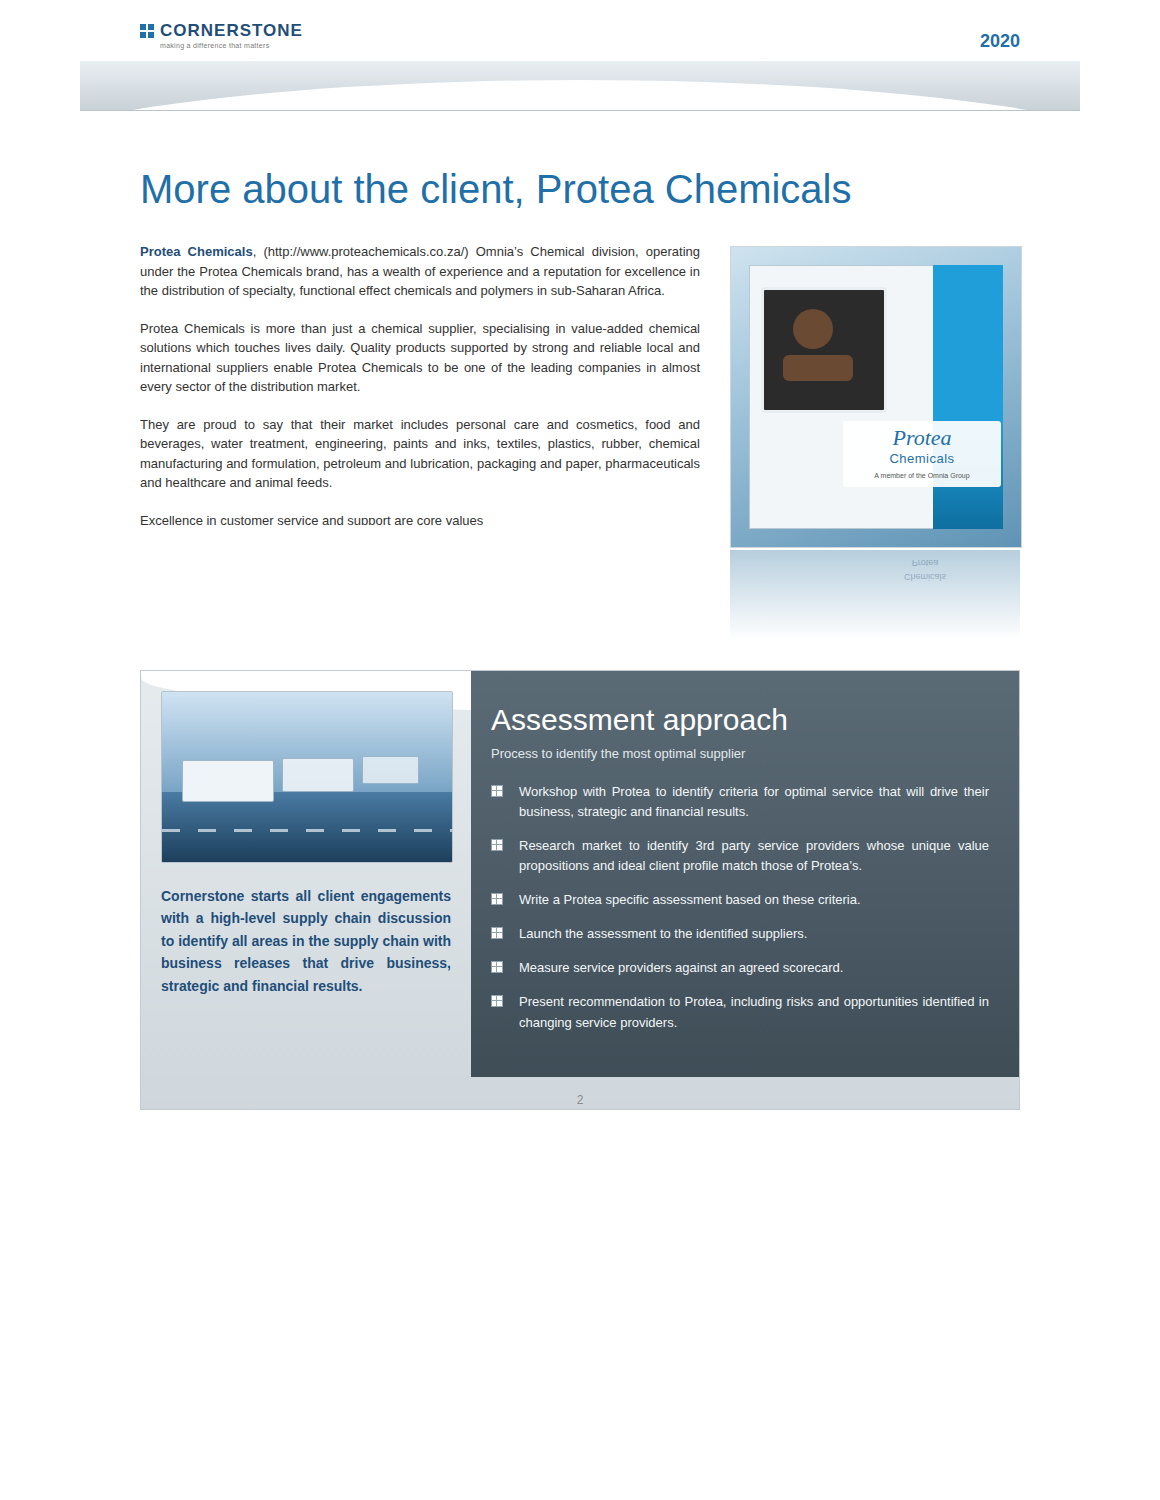CORNERSTONE making a difference that matters
2020
More about the client, Protea Chemicals
Protea
Chemicals
A member of the Omnia Group
Chemicals
Protea
Protea Chemicals, (http://www.proteachemicals.co.za/) Omnia’s Chemical division, operating under the Protea Chemicals brand, has a wealth of experience and a reputation for excellence in the distribution of specialty, functional effect chemicals and polymers in sub-Saharan Africa.
Protea Chemicals is more than just a chemical supplier, specialising in value-added chemical solutions which touches lives daily. Quality products supported by strong and reliable local and international suppliers enable Protea Chemicals to be one of the leading companies in almost every sector of the distribution market.
They are proud to say that their market includes personal care and cosmetics, food and beverages, water treatment, engineering, paints and inks, textiles, plastics, rubber, chemical manufacturing and formulation, petroleum and lubrication, packaging and paper, pharmaceuticals and healthcare and animal feeds.
Excellence in customer service and support are core values
Cornerstone starts all client engagements with a high-level supply chain discussion to identify all areas in the supply chain with business releases that drive business, strategic and financial results.
Assessment approach
Process to identify the most optimal supplier
Workshop with Protea to identify criteria for optimal service that will drive their business, strategic and financial results.
Research market to identify 3rd party service providers whose unique value propositions and ideal client profile match those of Protea’s.
Write a Protea specific assessment based on these criteria.
Launch the assessment to the identified suppliers.
Measure service providers against an agreed scorecard.
Present recommendation to Protea, including risks and opportunities identified in changing service providers.
2